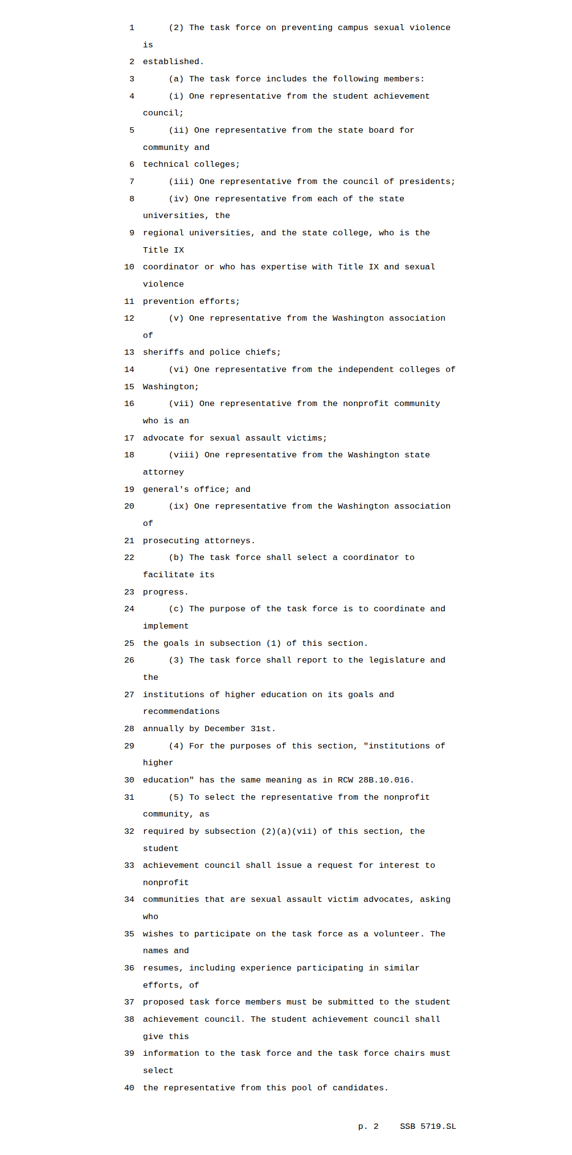(2) The task force on preventing campus sexual violence is
established.
(a) The task force includes the following members:
(i) One representative from the student achievement council;
(ii) One representative from the state board for community and
technical colleges;
(iii) One representative from the council of presidents;
(iv) One representative from each of the state universities, the
regional universities, and the state college, who is the Title IX
coordinator or who has expertise with Title IX and sexual violence
prevention efforts;
(v) One representative from the Washington association of
sheriffs and police chiefs;
(vi) One representative from the independent colleges of
Washington;
(vii) One representative from the nonprofit community who is an
advocate for sexual assault victims;
(viii) One representative from the Washington state attorney
general's office; and
(ix) One representative from the Washington association of
prosecuting attorneys.
(b) The task force shall select a coordinator to facilitate its
progress.
(c) The purpose of the task force is to coordinate and implement
the goals in subsection (1) of this section.
(3) The task force shall report to the legislature and the
institutions of higher education on its goals and recommendations
annually by December 31st.
(4) For the purposes of this section, "institutions of higher
education" has the same meaning as in RCW 28B.10.016.
(5) To select the representative from the nonprofit community, as
required by subsection (2)(a)(vii) of this section, the student
achievement council shall issue a request for interest to nonprofit
communities that are sexual assault victim advocates, asking who
wishes to participate on the task force as a volunteer. The names and
resumes, including experience participating in similar efforts, of
proposed task force members must be submitted to the student
achievement council. The student achievement council shall give this
information to the task force and the task force chairs must select
the representative from this pool of candidates.
p. 2 SSB 5719.SL